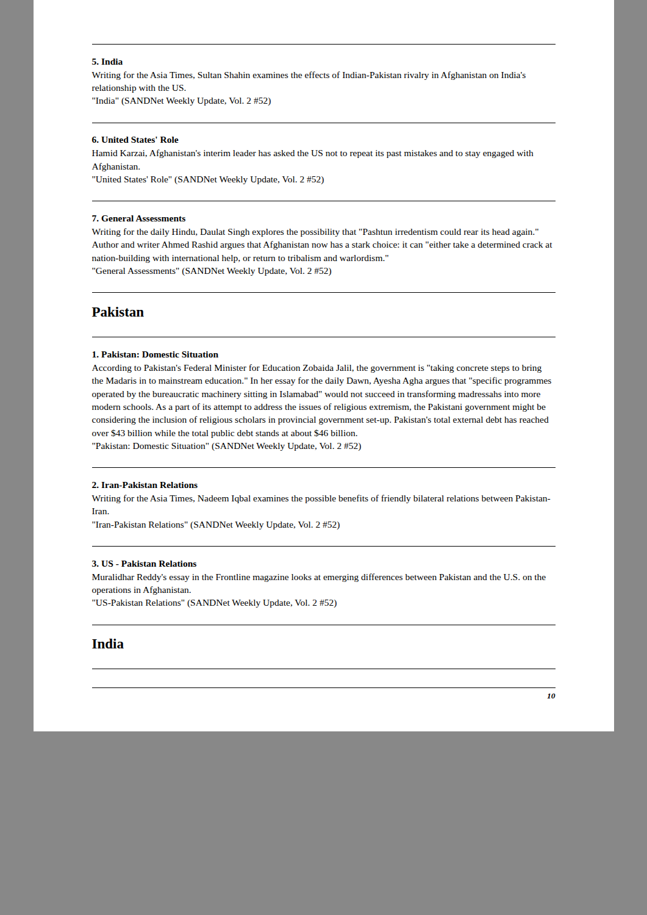5. India
Writing for the Asia Times, Sultan Shahin examines the effects of Indian-Pakistan rivalry in Afghanistan on India's relationship with the US.
"India" (SANDNet Weekly Update, Vol. 2 #52)
6. United States' Role
Hamid Karzai, Afghanistan's interim leader has asked the US not to repeat its past mistakes and to stay engaged with Afghanistan.
"United States' Role" (SANDNet Weekly Update, Vol. 2 #52)
7. General Assessments
Writing for the daily Hindu, Daulat Singh explores the possibility that "Pashtun irredentism could rear its head again." Author and writer Ahmed Rashid argues that Afghanistan now has a stark choice: it can "either take a determined crack at nation-building with international help, or return to tribalism and warlordism."
"General Assessments" (SANDNet Weekly Update, Vol. 2 #52)
Pakistan
1. Pakistan: Domestic Situation
According to Pakistan's Federal Minister for Education Zobaida Jalil, the government is "taking concrete steps to bring the Madaris in to mainstream education." In her essay for the daily Dawn, Ayesha Agha argues that "specific programmes operated by the bureaucratic machinery sitting in Islamabad" would not succeed in transforming madressahs into more modern schools. As a part of its attempt to address the issues of religious extremism, the Pakistani government might be considering the inclusion of religious scholars in provincial government set-up. Pakistan's total external debt has reached over $43 billion while the total public debt stands at about $46 billion.
"Pakistan: Domestic Situation" (SANDNet Weekly Update, Vol. 2 #52)
2. Iran-Pakistan Relations
Writing for the Asia Times, Nadeem Iqbal examines the possible benefits of friendly bilateral relations between Pakistan-Iran.
"Iran-Pakistan Relations" (SANDNet Weekly Update, Vol. 2 #52)
3. US - Pakistan Relations
Muralidhar Reddy's essay in the Frontline magazine looks at emerging differences between Pakistan and the U.S. on the operations in Afghanistan.
"US-Pakistan Relations" (SANDNet Weekly Update, Vol. 2 #52)
India
10